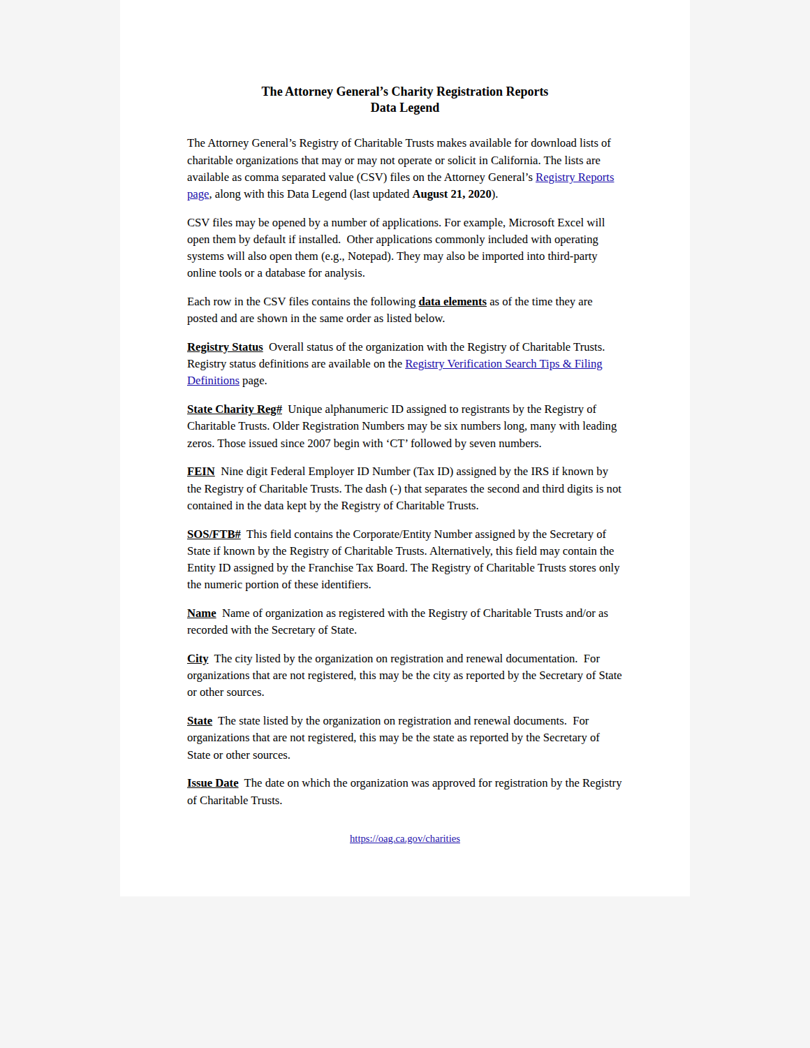The Attorney General’s Charity Registration Reports Data Legend
The Attorney General’s Registry of Charitable Trusts makes available for download lists of charitable organizations that may or may not operate or solicit in California. The lists are available as comma separated value (CSV) files on the Attorney General’s Registry Reports page, along with this Data Legend (last updated August 21, 2020).
CSV files may be opened by a number of applications. For example, Microsoft Excel will open them by default if installed. Other applications commonly included with operating systems will also open them (e.g., Notepad). They may also be imported into third-party online tools or a database for analysis.
Each row in the CSV files contains the following data elements as of the time they are posted and are shown in the same order as listed below.
Registry Status Overall status of the organization with the Registry of Charitable Trusts. Registry status definitions are available on the Registry Verification Search Tips & Filing Definitions page.
State Charity Reg# Unique alphanumeric ID assigned to registrants by the Registry of Charitable Trusts. Older Registration Numbers may be six numbers long, many with leading zeros. Those issued since 2007 begin with ‘CT’ followed by seven numbers.
FEIN Nine digit Federal Employer ID Number (Tax ID) assigned by the IRS if known by the Registry of Charitable Trusts. The dash (-) that separates the second and third digits is not contained in the data kept by the Registry of Charitable Trusts.
SOS/FTB# This field contains the Corporate/Entity Number assigned by the Secretary of State if known by the Registry of Charitable Trusts. Alternatively, this field may contain the Entity ID assigned by the Franchise Tax Board. The Registry of Charitable Trusts stores only the numeric portion of these identifiers.
Name Name of organization as registered with the Registry of Charitable Trusts and/or as recorded with the Secretary of State.
City The city listed by the organization on registration and renewal documentation. For organizations that are not registered, this may be the city as reported by the Secretary of State or other sources.
State The state listed by the organization on registration and renewal documents. For organizations that are not registered, this may be the state as reported by the Secretary of State or other sources.
Issue Date The date on which the organization was approved for registration by the Registry of Charitable Trusts.
https://oag.ca.gov/charities